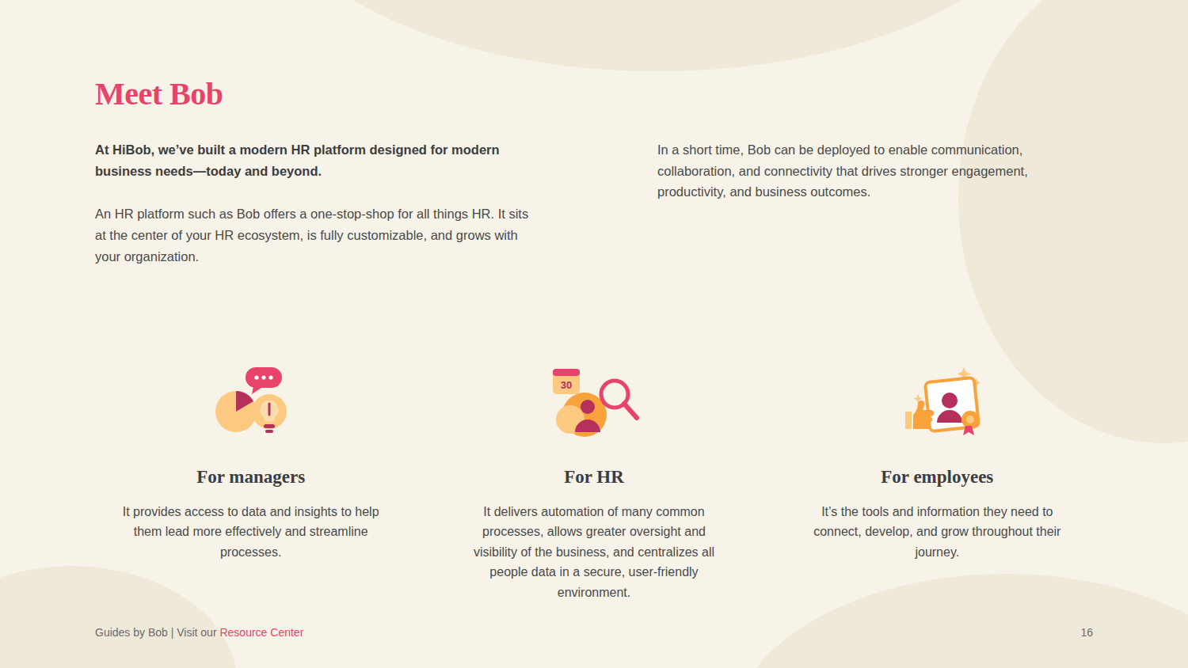Meet Bob
At HiBob, we’ve built a modern HR platform designed for modern business needs—today and beyond.
An HR platform such as Bob offers a one-stop-shop for all things HR. It sits at the center of your HR ecosystem, is fully customizable, and grows with your organization.
In a short time, Bob can be deployed to enable communication, collaboration, and connectivity that drives stronger engagement, productivity, and business outcomes.
For managers
It provides access to data and insights to help them lead more effectively and streamline processes.
30
For HR
It delivers automation of many common processes, allows greater oversight and visibility of the business, and centralizes all people data in a secure, user-friendly environment.
For employees
It’s the tools and information they need to connect, develop, and grow throughout their journey.
Guides by Bob | Visit our Resource Center 16